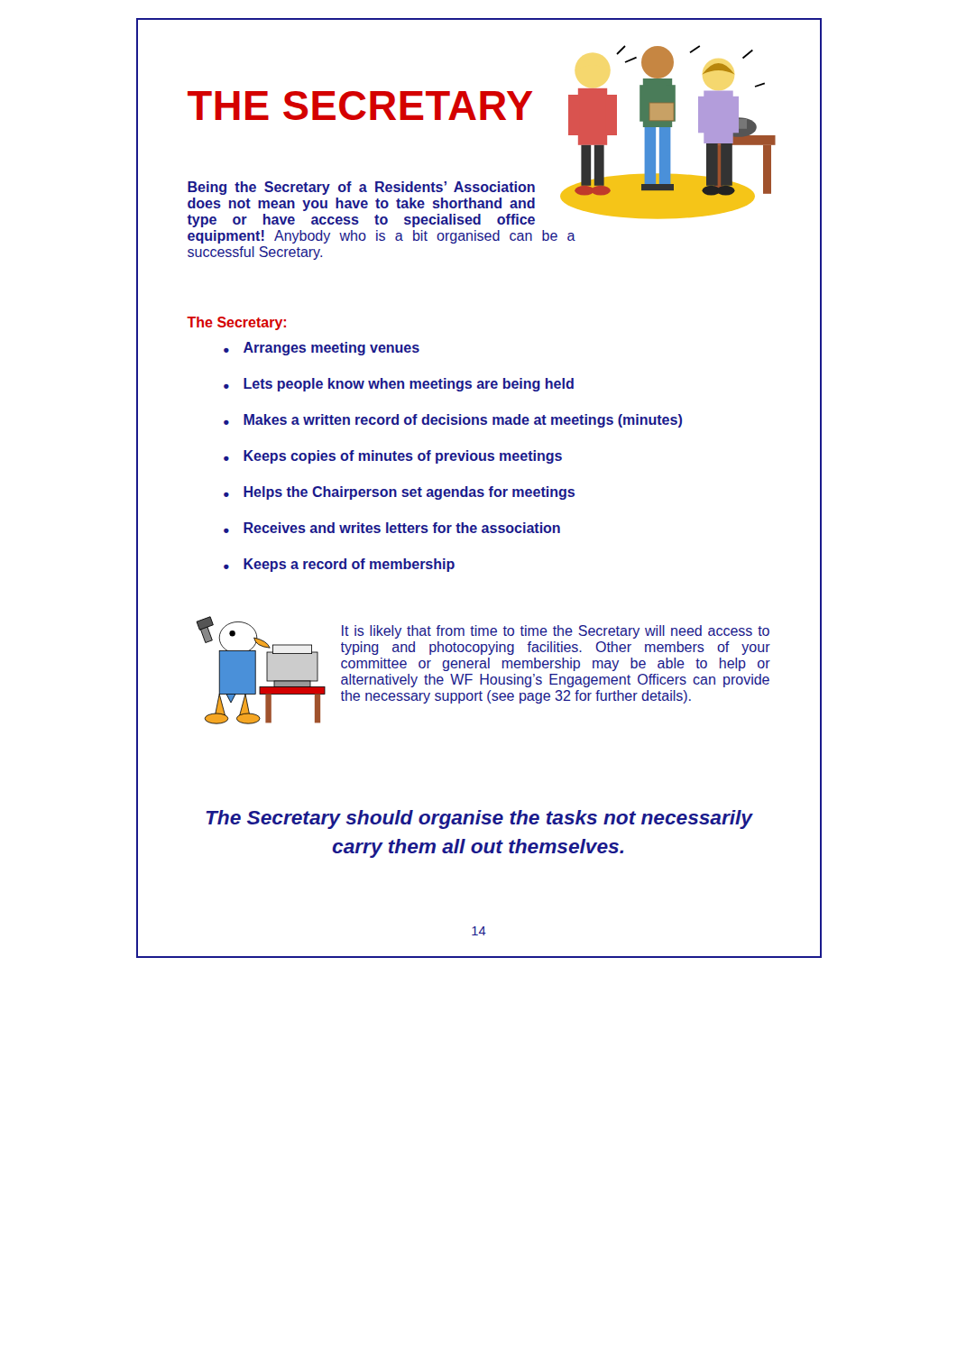THE SECRETARY
Being the Secretary of a Residents’ Association does not mean you have to take shorthand and type or have access to specialised office equipment! Anybody who is a bit organised can be a successful Secretary.
The Secretary:
Arranges meeting venues
Lets people know when meetings are being held
Makes a written record of decisions made at meetings (minutes)
Keeps copies of minutes of previous meetings
Helps the Chairperson set agendas for meetings
Receives and writes letters for the association
Keeps a record of membership
It is likely that from time to time the Secretary will need access to typing and photocopying facilities. Other members of your committee or general membership may be able to help or alternatively the WF Housing’s Engagement Officers can provide the necessary support (see page 32 for further details).
The Secretary should organise the tasks not necessarily carry them all out themselves.
14